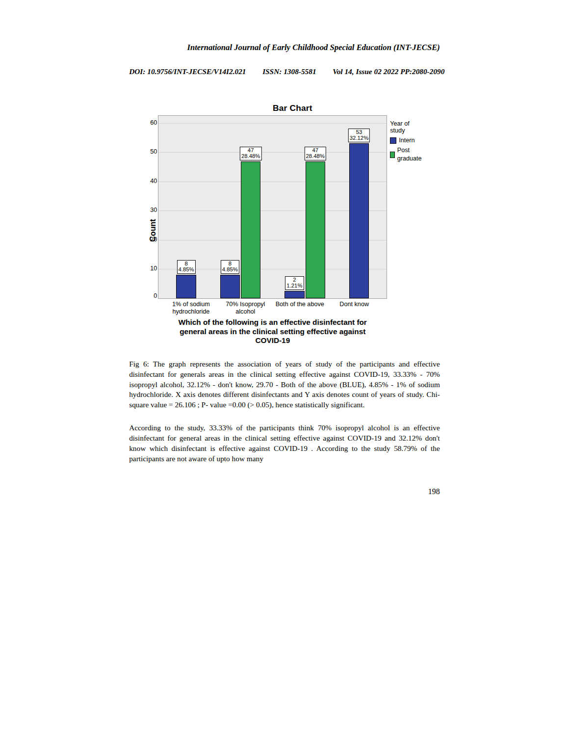International Journal of Early Childhood Special Education (INT-JECSE)
DOI: 10.9756/INT-JECSE/V14I2.021 ISSN: 1308-5581 Vol 14, Issue 02 2022 PP:2080-2090
Bar Chart
Count
60 50 40 30 20 10 0
8
4.85%
8
4.85%
47
28.48%
2
1.21%
47
28.48%
53
32.12%
1% of sodium
hydrochloride
70% Isopropyl
alcohol
Both of the above
Dont know
Which of the following is an effective disinfectant for general areas in the clinical setting effective against COVID-19
Year of
study
Intern
Post graduate
Fig 6: The graph represents the association of years of study of the participants and effective disinfectant for generals areas in the clinical setting effective against COVID-19, 33.33% - 70% isopropyl alcohol, 32.12% - don't know, 29.70 - Both of the above (BLUE), 4.85% - 1% of sodium hydrochloride. X axis denotes different disinfectants and Y axis denotes count of years of study. Chi-square value = 26.106 ; P- value =0.00 (> 0.05), hence statistically significant.
According to the study, 33.33% of the participants think 70% isopropyl alcohol is an effective disinfectant for general areas in the clinical setting effective against COVID-19 and 32.12% don't know which disinfectant is effective against COVID-19 . According to the study 58.79% of the participants are not aware of upto how many
198